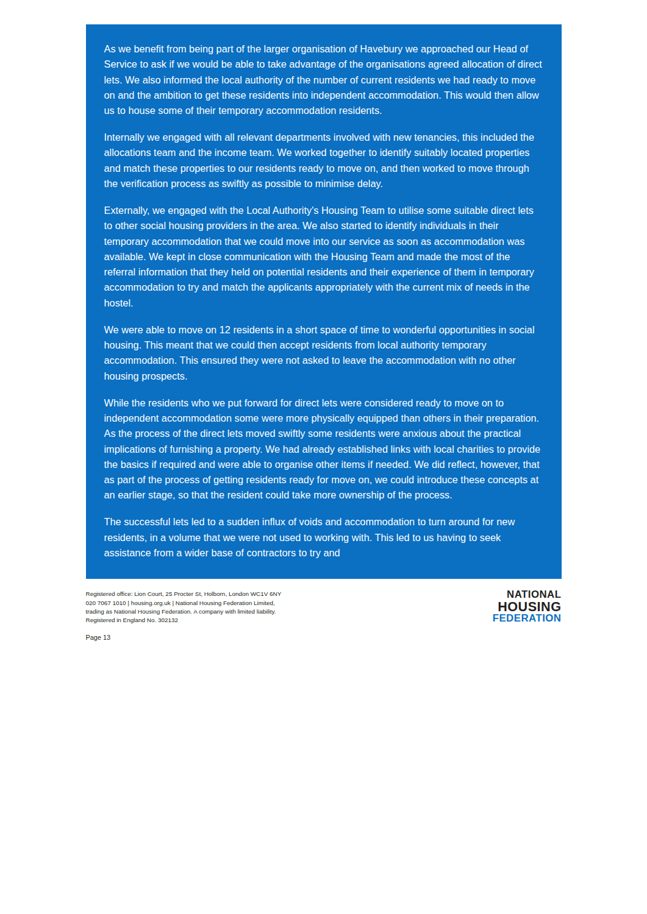As we benefit from being part of the larger organisation of Havebury we approached our Head of Service to ask if we would be able to take advantage of the organisations agreed allocation of direct lets. We also informed the local authority of the number of current residents we had ready to move on and the ambition to get these residents into independent accommodation. This would then allow us to house some of their temporary accommodation residents.
Internally we engaged with all relevant departments involved with new tenancies, this included the allocations team and the income team. We worked together to identify suitably located properties and match these properties to our residents ready to move on, and then worked to move through the verification process as swiftly as possible to minimise delay.
Externally, we engaged with the Local Authority's Housing Team to utilise some suitable direct lets to other social housing providers in the area. We also started to identify individuals in their temporary accommodation that we could move into our service as soon as accommodation was available. We kept in close communication with the Housing Team and made the most of the referral information that they held on potential residents and their experience of them in temporary accommodation to try and match the applicants appropriately with the current mix of needs in the hostel.
We were able to move on 12 residents in a short space of time to wonderful opportunities in social housing. This meant that we could then accept residents from local authority temporary accommodation. This ensured they were not asked to leave the accommodation with no other housing prospects.
While the residents who we put forward for direct lets were considered ready to move on to independent accommodation some were more physically equipped than others in their preparation. As the process of the direct lets moved swiftly some residents were anxious about the practical implications of furnishing a property. We had already established links with local charities to provide the basics if required and were able to organise other items if needed. We did reflect, however, that as part of the process of getting residents ready for move on, we could introduce these concepts at an earlier stage, so that the resident could take more ownership of the process.
The successful lets led to a sudden influx of voids and accommodation to turn around for new residents, in a volume that we were not used to working with. This led to us having to seek assistance from a wider base of contractors to try and
Registered office: Lion Court, 25 Procter St, Holborn, London WC1V 6NY
020 7067 1010 | housing.org.uk | National Housing Federation Limited,
trading as National Housing Federation. A company with limited liability.
Registered in England No. 302132
NATIONAL HOUSING FEDERATION
Page 13